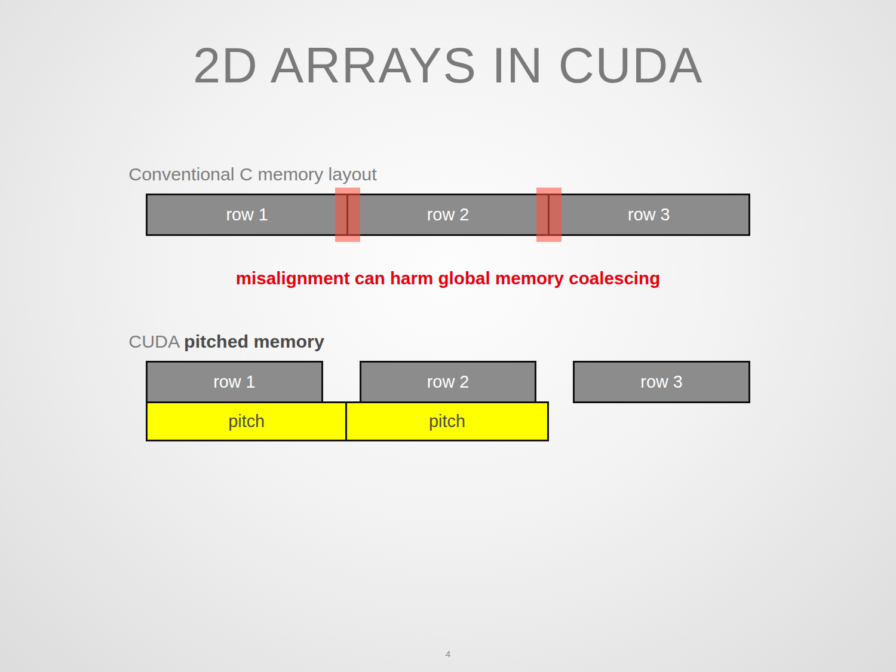2D ARRAYS IN CUDA
Conventional C memory layout
row 1
row 2
row 3
misalignment can harm global memory coalescing
CUDA pitched memory
row 1
row 2
row 3
pitch
pitch
4